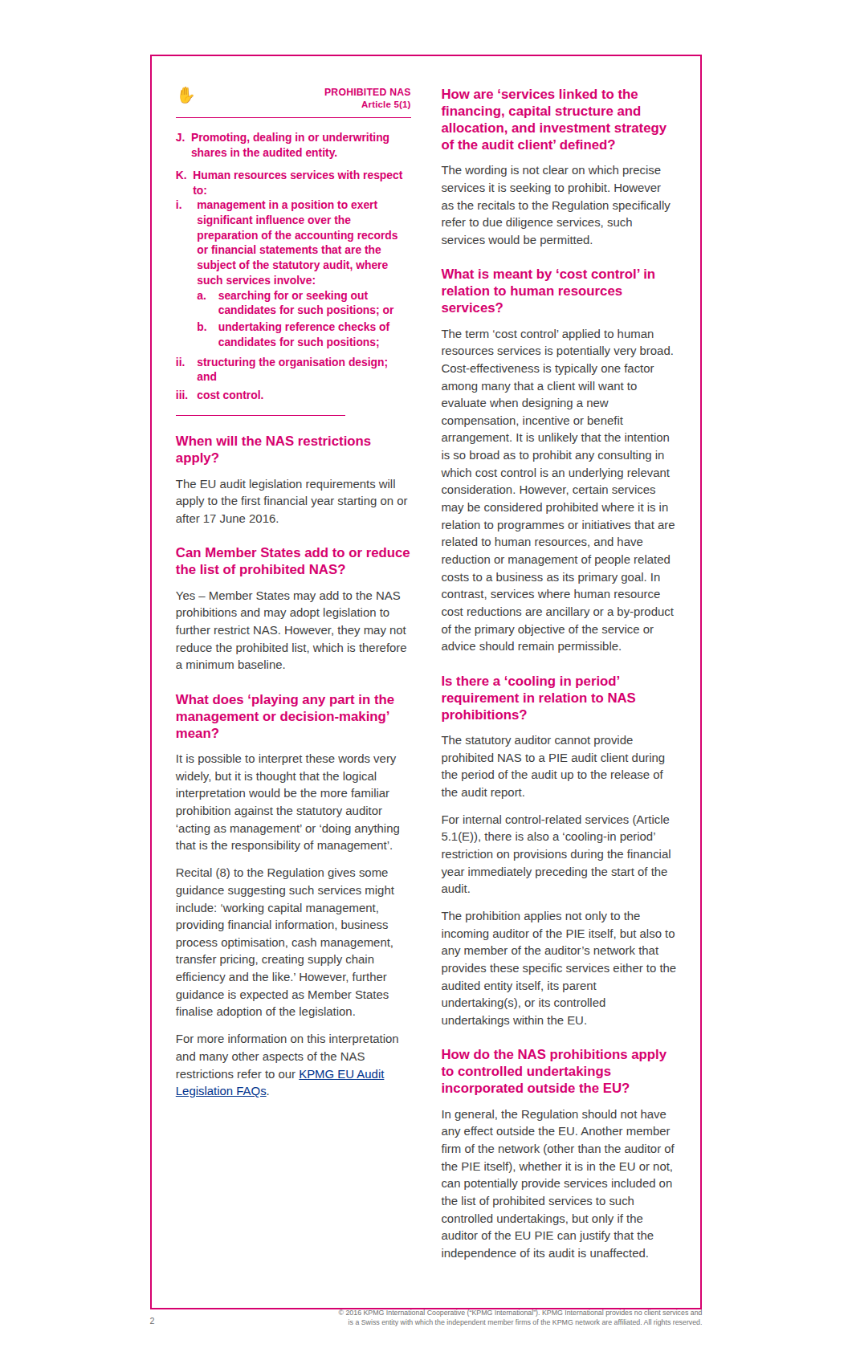✋
PROHIBITED NAS
Article 5(1)
J. Promoting, dealing in or underwriting shares in the audited entity.
K. Human resources services with respect to:
i. management in a position to exert significant influence over the preparation of the accounting records or financial statements that are the subject of the statutory audit, where such services involve:
a. searching for or seeking out candidates for such positions; or
b. undertaking reference checks of candidates for such positions;
ii. structuring the organisation design; and
iii. cost control.
When will the NAS restrictions apply?
The EU audit legislation requirements will apply to the first financial year starting on or after 17 June 2016.
Can Member States add to or reduce the list of prohibited NAS?
Yes – Member States may add to the NAS prohibitions and may adopt legislation to further restrict NAS. However, they may not reduce the prohibited list, which is therefore a minimum baseline.
What does ‘playing any part in the management or decision-making’ mean?
It is possible to interpret these words very widely, but it is thought that the logical interpretation would be the more familiar prohibition against the statutory auditor ‘acting as management’ or ‘doing anything that is the responsibility of management’.
Recital (8) to the Regulation gives some guidance suggesting such services might include: ‘working capital management, providing financial information, business process optimisation, cash management, transfer pricing, creating supply chain efficiency and the like.’ However, further guidance is expected as Member States finalise adoption of the legislation.
For more information on this interpretation and many other aspects of the NAS restrictions refer to our KPMG EU Audit Legislation FAQs.
How are ‘services linked to the financing, capital structure and allocation, and investment strategy of the audit client’ defined?
The wording is not clear on which precise services it is seeking to prohibit. However as the recitals to the Regulation specifically refer to due diligence services, such services would be permitted.
What is meant by ‘cost control’ in relation to human resources services?
The term ‘cost control’ applied to human resources services is potentially very broad. Cost-effectiveness is typically one factor among many that a client will want to evaluate when designing a new compensation, incentive or benefit arrangement. It is unlikely that the intention is so broad as to prohibit any consulting in which cost control is an underlying relevant consideration. However, certain services may be considered prohibited where it is in relation to programmes or initiatives that are related to human resources, and have reduction or management of people related costs to a business as its primary goal. In contrast, services where human resource cost reductions are ancillary or a by-product of the primary objective of the service or advice should remain permissible.
Is there a ‘cooling in period’ requirement in relation to NAS prohibitions?
The statutory auditor cannot provide prohibited NAS to a PIE audit client during the period of the audit up to the release of the audit report.
For internal control-related services (Article 5.1(E)), there is also a ‘cooling-in period’ restriction on provisions during the financial year immediately preceding the start of the audit.
The prohibition applies not only to the incoming auditor of the PIE itself, but also to any member of the auditor’s network that provides these specific services either to the audited entity itself, its parent undertaking(s), or its controlled undertakings within the EU.
How do the NAS prohibitions apply to controlled undertakings incorporated outside the EU?
In general, the Regulation should not have any effect outside the EU. Another member firm of the network (other than the auditor of the PIE itself), whether it is in the EU or not, can potentially provide services included on the list of prohibited services to such controlled undertakings, but only if the auditor of the EU PIE can justify that the independence of its audit is unaffected.
2
© 2016 KPMG International Cooperative (“KPMG International”). KPMG International provides no client services and
is a Swiss entity with which the independent member firms of the KPMG network are affiliated. All rights reserved.